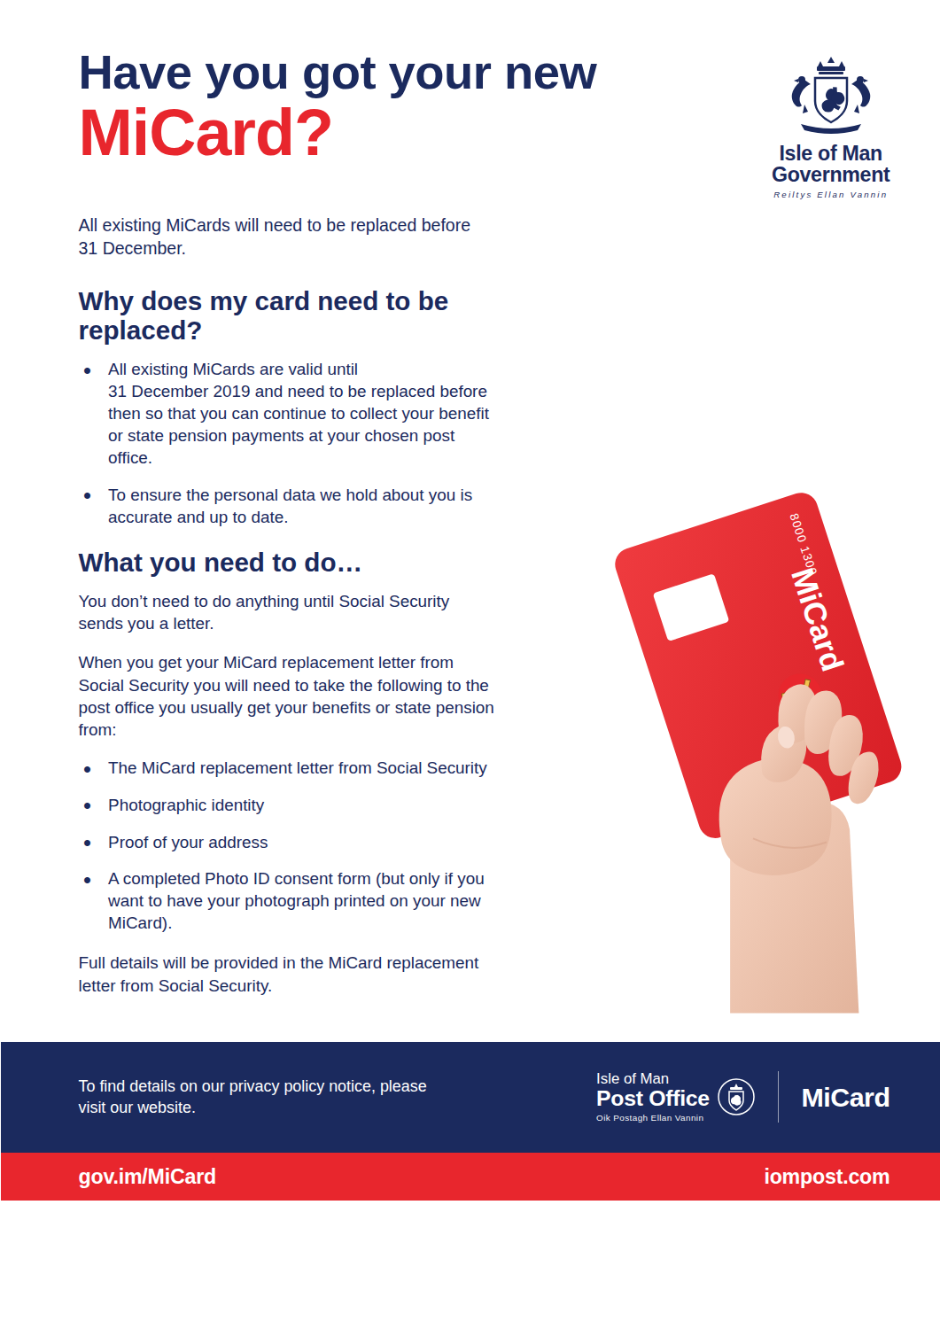Have you got your new MiCard?
Isle of Man
Government
Reiltys Ellan Vannin
All existing MiCards will need to be replaced before 31 December.
Why does my card need to be replaced?
All existing MiCards are valid until 31 December 2019 and need to be replaced before then so that you can continue to collect your benefit or state pension payments at your chosen post office.
To ensure the personal data we hold about you is accurate and up to date.
What you need to do…
You don’t need to do anything until Social Security sends you a letter.
When you get your MiCard replacement letter from Social Security you will need to take the following to the post office you usually get your benefits or state pension from:
The MiCard replacement letter from Social Security
Photographic identity
Proof of your address
A completed Photo ID consent form (but only if you want to have your photograph printed on your new MiCard).
Full details will be provided in the MiCard replacement letter from Social Security.
MiCard 8000 1309 Expires End
To find details on our privacy policy notice, please visit our website.
Isle of Man Post Office Oik Postagh Ellan Vannin
MiCard
gov.im/MiCard iompost.com